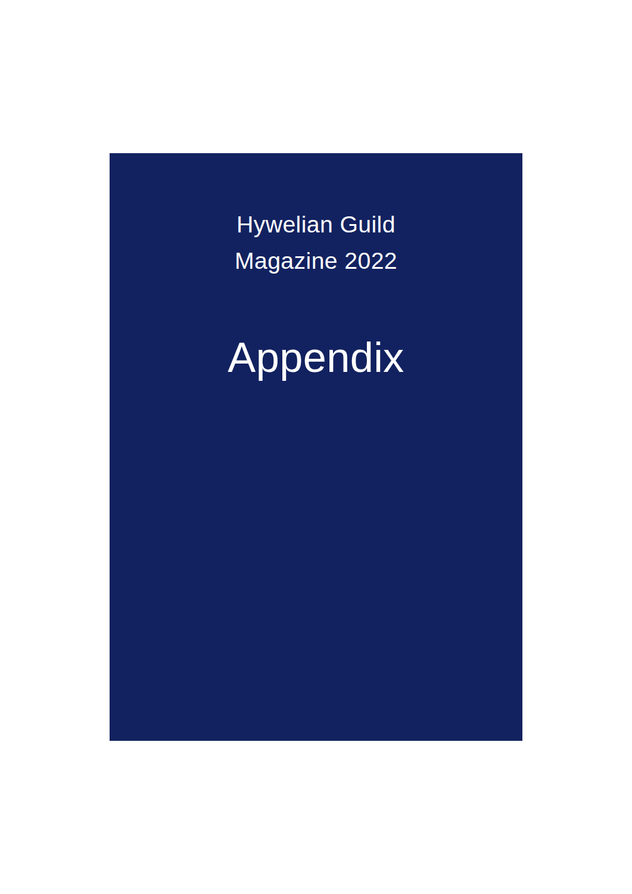Hywelian Guild Magazine 2022
Appendix